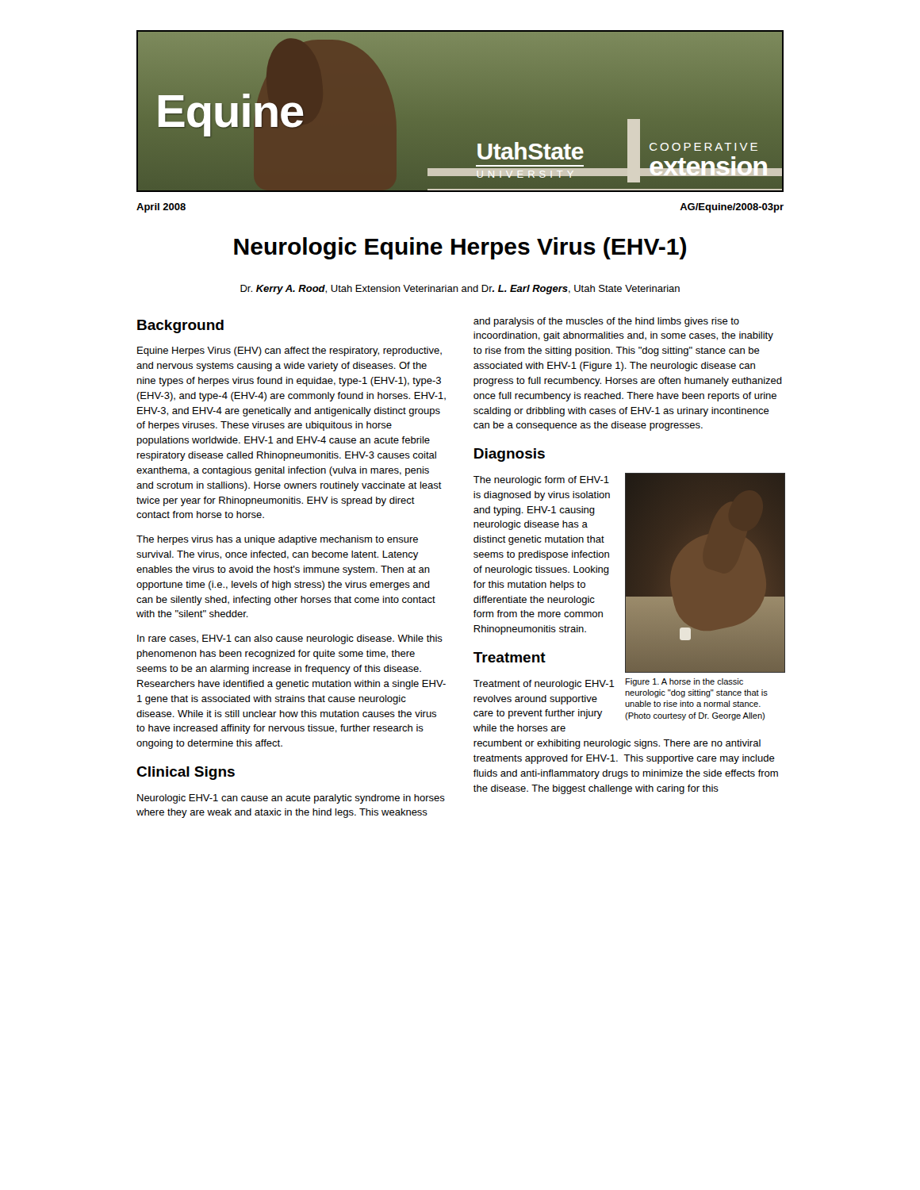Equine
UtahState
UNIVERSITY
COOPERATIVE
extension
April 2008 AG/Equine/2008-03pr
Neurologic Equine Herpes Virus (EHV-1)
Dr. Kerry A. Rood, Utah Extension Veterinarian and Dr. L. Earl Rogers, Utah State Veterinarian
Background
Equine Herpes Virus (EHV) can affect the respiratory, reproductive, and nervous systems causing a wide variety of diseases. Of the nine types of herpes virus found in equidae, type-1 (EHV-1), type-3 (EHV-3), and type-4 (EHV-4) are commonly found in horses. EHV-1, EHV-3, and EHV-4 are genetically and antigenically distinct groups of herpes viruses. These viruses are ubiquitous in horse populations worldwide. EHV-1 and EHV-4 cause an acute febrile respiratory disease called Rhinopneumonitis. EHV-3 causes coital exanthema, a contagious genital infection (vulva in mares, penis and scrotum in stallions). Horse owners routinely vaccinate at least twice per year for Rhinopneumonitis. EHV is spread by direct contact from horse to horse.
The herpes virus has a unique adaptive mechanism to ensure survival. The virus, once infected, can become latent. Latency enables the virus to avoid the host's immune system. Then at an opportune time (i.e., levels of high stress) the virus emerges and can be silently shed, infecting other horses that come into contact with the "silent" shedder.
In rare cases, EHV-1 can also cause neurologic disease. While this phenomenon has been recognized for quite some time, there seems to be an alarming increase in frequency of this disease. Researchers have identified a genetic mutation within a single EHV-1 gene that is associated with strains that cause neurologic disease. While it is still unclear how this mutation causes the virus to have increased affinity for nervous tissue, further research is ongoing to determine this affect.
Clinical Signs
Neurologic EHV-1 can cause an acute paralytic syndrome in horses where they are weak and ataxic in the hind legs. This weakness and paralysis of the muscles of the hind limbs gives rise to incoordination, gait abnormalities and, in some cases, the inability to rise from the sitting position. This "dog sitting" stance can be associated with EHV-1 (Figure 1). The neurologic disease can progress to full recumbency. Horses are often humanely euthanized once full recumbency is reached. There have been reports of urine scalding or dribbling with cases of EHV-1 as urinary incontinence can be a consequence as the disease progresses.
Diagnosis
Figure 1. A horse in the classic neurologic "dog sitting" stance that is unable to rise into a normal stance. (Photo courtesy of Dr. George Allen)
The neurologic form of EHV-1 is diagnosed by virus isolation and typing. EHV-1 causing neurologic disease has a distinct genetic mutation that seems to predispose infection of neurologic tissues. Looking for this mutation helps to differentiate the neurologic form from the more common Rhinopneumonitis strain.
Treatment
Treatment of neurologic EHV-1 revolves around supportive care to prevent further injury while the horses are recumbent or exhibiting neurologic signs. There are no antiviral treatments approved for EHV-1. This supportive care may include fluids and anti-inflammatory drugs to minimize the side effects from the disease. The biggest challenge with caring for this